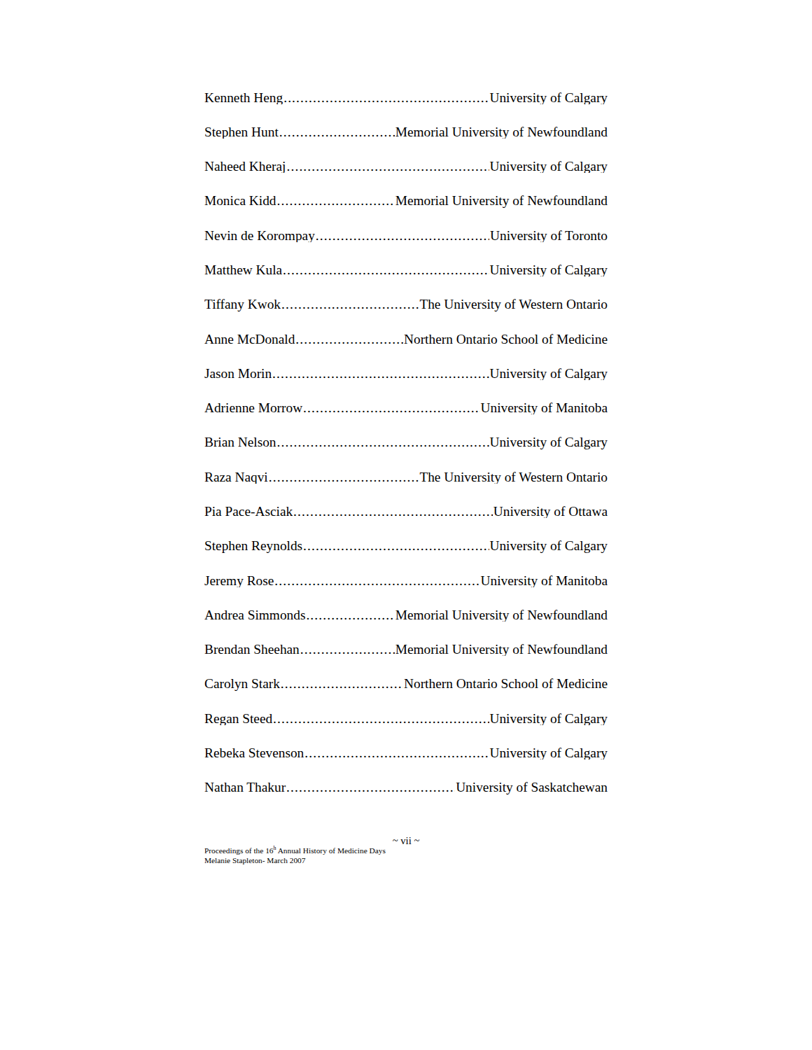Kenneth Heng ..................................................................................... University of Calgary
Stephen Hunt ......................................................... Memorial University of Newfoundland
Naheed Kheraj ................................................................................. University of Calgary
Monica Kidd ......................................................... Memorial University of Newfoundland
Nevin de Korompay .......................................................................... University of Toronto
Matthew Kula .................................................................................. University of Calgary
Tiffany Kwok .............................................................. The University of Western Ontario
Anne McDonald ....................................................... Northern Ontario School of Medicine
Jason Morin ..................................................................................... University of Calgary
Adrienne Morrow ........................................................................... University of Manitoba
Brian Nelson .................................................................................... University of Calgary
Raza Naqvi .................................................................. The University of Western Ontario
Pia Pace-Asciak ................................................................................ University of Ottawa
Stephen Reynolds ............................................................................ University of Calgary
Jeremy Rose .................................................................................. University of Manitoba
Andrea Simmonds .................................................. Memorial University of Newfoundland
Brendan Sheehan ................................................... Memorial University of Newfoundland
Carolyn Stark .......................................................... Northern Ontario School of Medicine
Regan Steed .................................................................................... University of Calgary
Rebeka Stevenson ............................................................................ University of Calgary
Nathan Thakur ....................................................................... University of Saskatchewan
Proceedings of the 16h Annual History of Medicine Days
Melanie Stapleton- March 2007
~ vii ~